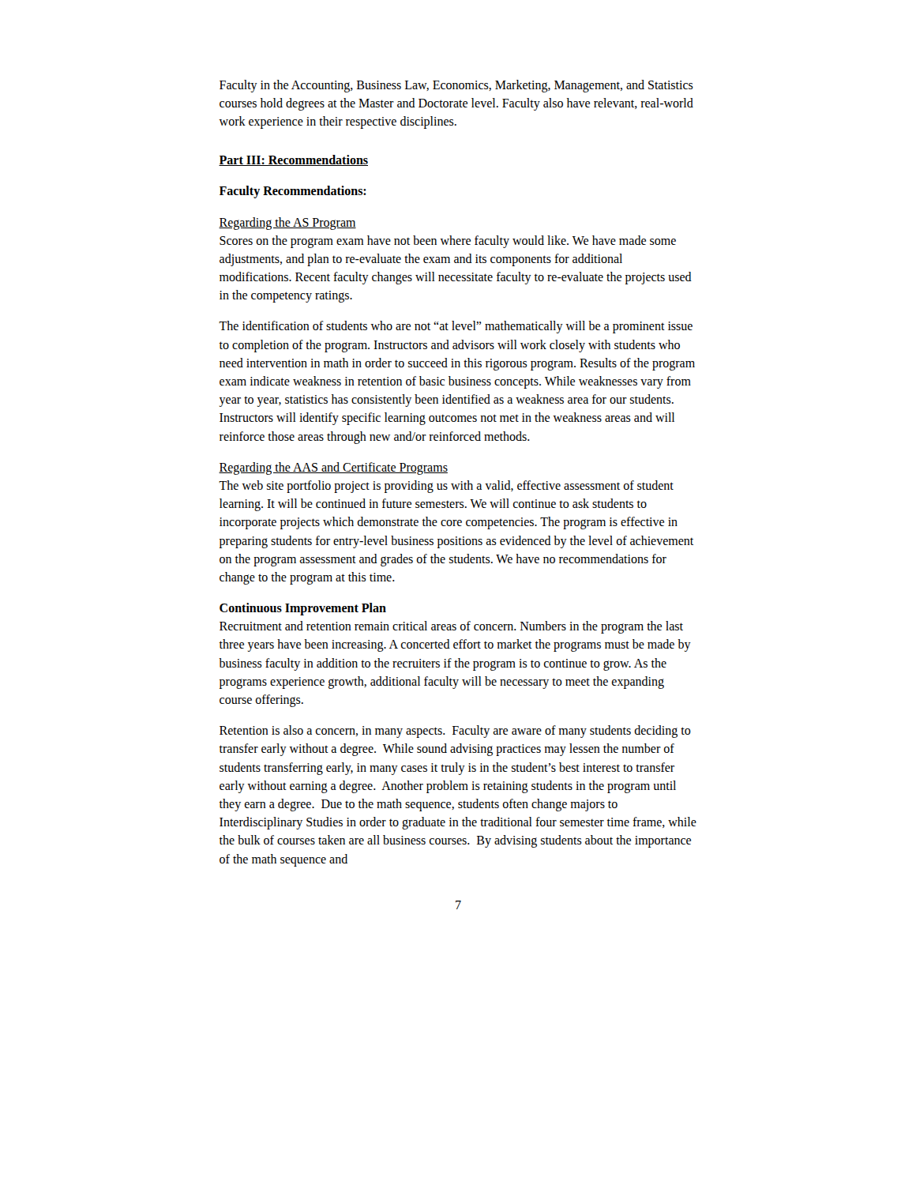Faculty in the Accounting, Business Law, Economics, Marketing, Management, and Statistics courses hold degrees at the Master and Doctorate level. Faculty also have relevant, real-world work experience in their respective disciplines.
Part III: Recommendations
Faculty Recommendations:
Regarding the AS Program
Scores on the program exam have not been where faculty would like. We have made some adjustments, and plan to re-evaluate the exam and its components for additional modifications. Recent faculty changes will necessitate faculty to re-evaluate the projects used in the competency ratings.
The identification of students who are not “at level” mathematically will be a prominent issue to completion of the program. Instructors and advisors will work closely with students who need intervention in math in order to succeed in this rigorous program. Results of the program exam indicate weakness in retention of basic business concepts. While weaknesses vary from year to year, statistics has consistently been identified as a weakness area for our students. Instructors will identify specific learning outcomes not met in the weakness areas and will reinforce those areas through new and/or reinforced methods.
Regarding the AAS and Certificate Programs
The web site portfolio project is providing us with a valid, effective assessment of student learning. It will be continued in future semesters. We will continue to ask students to incorporate projects which demonstrate the core competencies. The program is effective in preparing students for entry-level business positions as evidenced by the level of achievement on the program assessment and grades of the students. We have no recommendations for change to the program at this time.
Continuous Improvement Plan
Recruitment and retention remain critical areas of concern. Numbers in the program the last three years have been increasing. A concerted effort to market the programs must be made by business faculty in addition to the recruiters if the program is to continue to grow. As the programs experience growth, additional faculty will be necessary to meet the expanding course offerings.
Retention is also a concern, in many aspects. Faculty are aware of many students deciding to transfer early without a degree. While sound advising practices may lessen the number of students transferring early, in many cases it truly is in the student’s best interest to transfer early without earning a degree. Another problem is retaining students in the program until they earn a degree. Due to the math sequence, students often change majors to Interdisciplinary Studies in order to graduate in the traditional four semester time frame, while the bulk of courses taken are all business courses. By advising students about the importance of the math sequence and
7